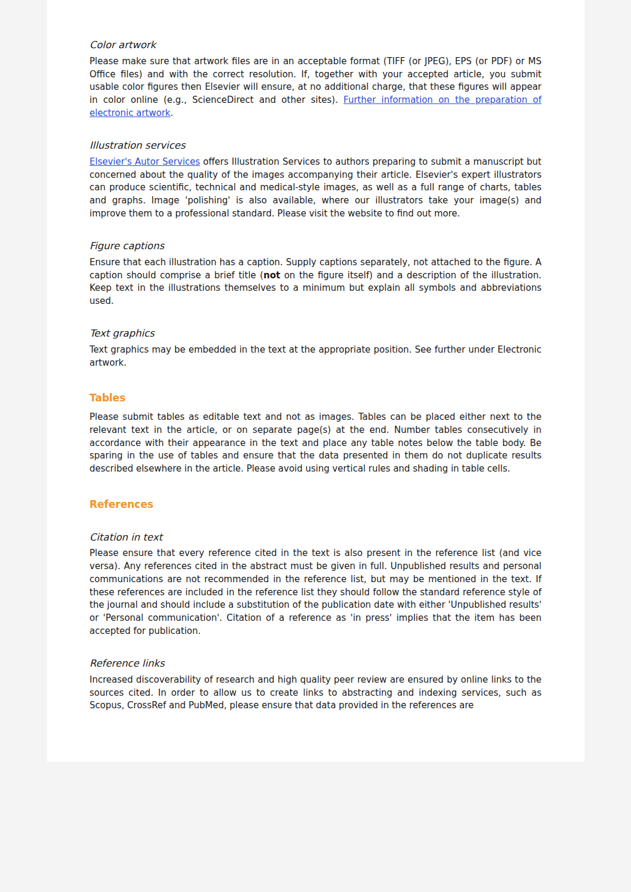Color artwork
Please make sure that artwork files are in an acceptable format (TIFF (or JPEG), EPS (or PDF) or MS Office files) and with the correct resolution. If, together with your accepted article, you submit usable color figures then Elsevier will ensure, at no additional charge, that these figures will appear in color online (e.g., ScienceDirect and other sites). Further information on the preparation of electronic artwork.
Illustration services
Elsevier's Autor Services offers Illustration Services to authors preparing to submit a manuscript but concerned about the quality of the images accompanying their article. Elsevier's expert illustrators can produce scientific, technical and medical-style images, as well as a full range of charts, tables and graphs. Image 'polishing' is also available, where our illustrators take your image(s) and improve them to a professional standard. Please visit the website to find out more.
Figure captions
Ensure that each illustration has a caption. Supply captions separately, not attached to the figure. A caption should comprise a brief title (not on the figure itself) and a description of the illustration. Keep text in the illustrations themselves to a minimum but explain all symbols and abbreviations used.
Text graphics
Text graphics may be embedded in the text at the appropriate position. See further under Electronic artwork.
Tables
Please submit tables as editable text and not as images. Tables can be placed either next to the relevant text in the article, or on separate page(s) at the end. Number tables consecutively in accordance with their appearance in the text and place any table notes below the table body. Be sparing in the use of tables and ensure that the data presented in them do not duplicate results described elsewhere in the article. Please avoid using vertical rules and shading in table cells.
References
Citation in text
Please ensure that every reference cited in the text is also present in the reference list (and vice versa). Any references cited in the abstract must be given in full. Unpublished results and personal communications are not recommended in the reference list, but may be mentioned in the text. If these references are included in the reference list they should follow the standard reference style of the journal and should include a substitution of the publication date with either 'Unpublished results' or 'Personal communication'. Citation of a reference as 'in press' implies that the item has been accepted for publication.
Reference links
Increased discoverability of research and high quality peer review are ensured by online links to the sources cited. In order to allow us to create links to abstracting and indexing services, such as Scopus, CrossRef and PubMed, please ensure that data provided in the references are